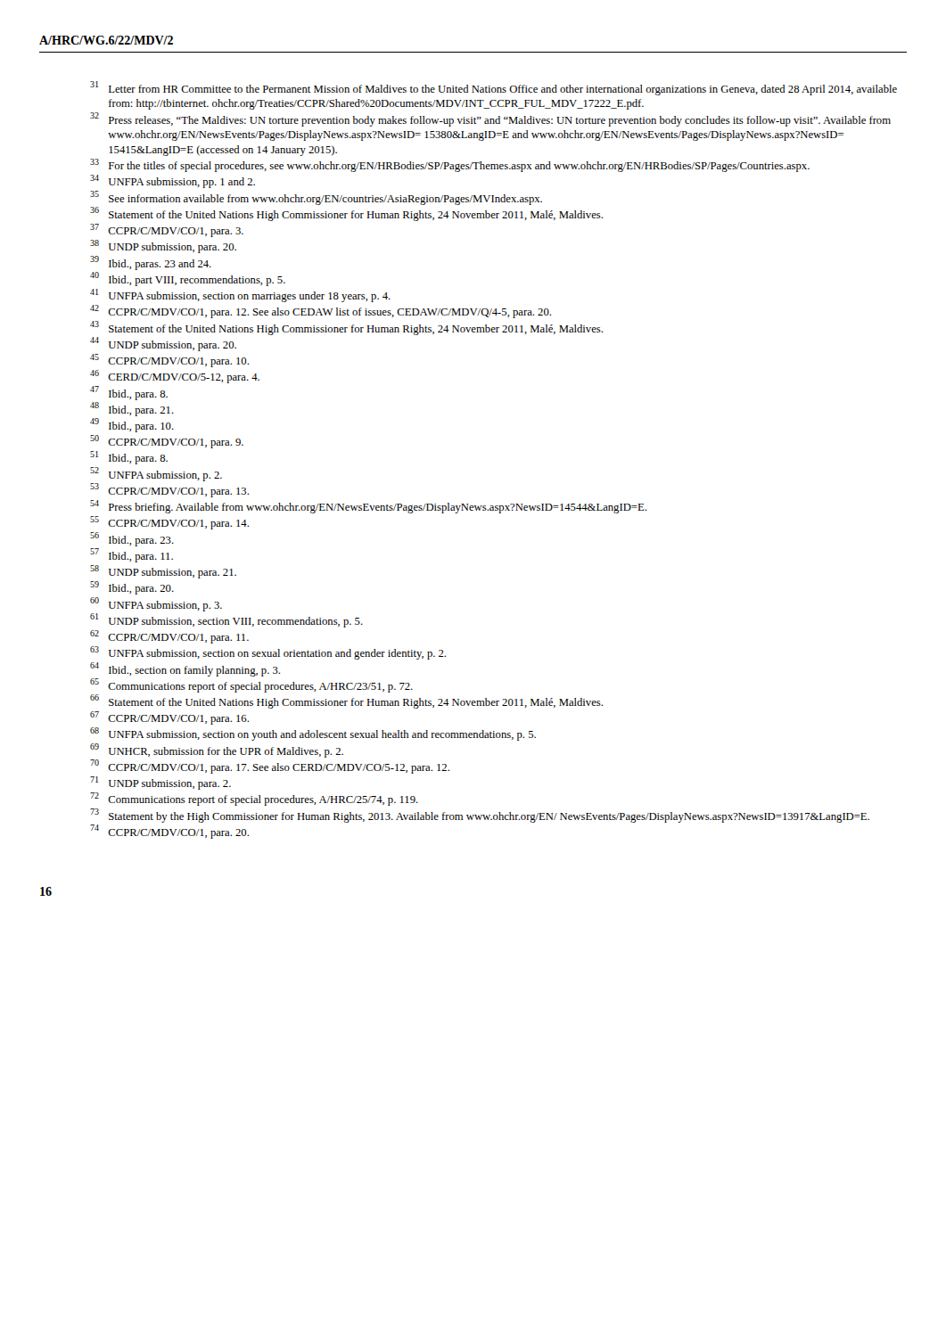A/HRC/WG.6/22/MDV/2
Letter from HR Committee to the Permanent Mission of Maldives to the United Nations Office and other international organizations in Geneva, dated 28 April 2014, available from: http://tbinternet. ohchr.org/Treaties/CCPR/Shared%20Documents/MDV/INT_CCPR_FUL_MDV_17222_E.pdf.
Press releases, “The Maldives: UN torture prevention body makes follow-up visit” and “Maldives: UN torture prevention body concludes its follow-up visit”. Available from www.ohchr.org/EN/NewsEvents/Pages/DisplayNews.aspx?NewsID= 15380&LangID=E and www.ohchr.org/EN/NewsEvents/Pages/DisplayNews.aspx?NewsID= 15415&LangID=E (accessed on 14 January 2015).
For the titles of special procedures, see www.ohchr.org/EN/HRBodies/SP/Pages/Themes.aspx and www.ohchr.org/EN/HRBodies/SP/Pages/Countries.aspx.
UNFPA submission, pp. 1 and 2.
See information available from www.ohchr.org/EN/countries/AsiaRegion/Pages/MVIndex.aspx.
Statement of the United Nations High Commissioner for Human Rights, 24 November 2011, Malé, Maldives.
CCPR/C/MDV/CO/1, para. 3.
UNDP submission, para. 20.
Ibid., paras. 23 and 24.
Ibid., part VIII, recommendations, p. 5.
UNFPA submission, section on marriages under 18 years, p. 4.
CCPR/C/MDV/CO/1, para. 12. See also CEDAW list of issues, CEDAW/C/MDV/Q/4-5, para. 20.
Statement of the United Nations High Commissioner for Human Rights, 24 November 2011, Malé, Maldives.
UNDP submission, para. 20.
CCPR/C/MDV/CO/1, para. 10.
CERD/C/MDV/CO/5-12, para. 4.
Ibid., para. 8.
Ibid., para. 21.
Ibid., para. 10.
CCPR/C/MDV/CO/1, para. 9.
Ibid., para. 8.
UNFPA submission, p. 2.
CCPR/C/MDV/CO/1, para. 13.
Press briefing. Available from www.ohchr.org/EN/NewsEvents/Pages/DisplayNews.aspx?NewsID=14544&LangID=E.
CCPR/C/MDV/CO/1, para. 14.
Ibid., para. 23.
Ibid., para. 11.
UNDP submission, para. 21.
Ibid., para. 20.
UNFPA submission, p. 3.
UNDP submission, section VIII, recommendations, p. 5.
CCPR/C/MDV/CO/1, para. 11.
UNFPA submission, section on sexual orientation and gender identity, p. 2.
Ibid., section on family planning, p. 3.
Communications report of special procedures, A/HRC/23/51, p. 72.
Statement of the United Nations High Commissioner for Human Rights, 24 November 2011, Malé, Maldives.
CCPR/C/MDV/CO/1, para. 16.
UNFPA submission, section on youth and adolescent sexual health and recommendations, p. 5.
UNHCR, submission for the UPR of Maldives, p. 2.
CCPR/C/MDV/CO/1, para. 17. See also CERD/C/MDV/CO/5-12, para. 12.
UNDP submission, para. 2.
Communications report of special procedures, A/HRC/25/74, p. 119.
Statement by the High Commissioner for Human Rights, 2013. Available from www.ohchr.org/EN/ NewsEvents/Pages/DisplayNews.aspx?NewsID=13917&LangID=E.
CCPR/C/MDV/CO/1, para. 20.
16